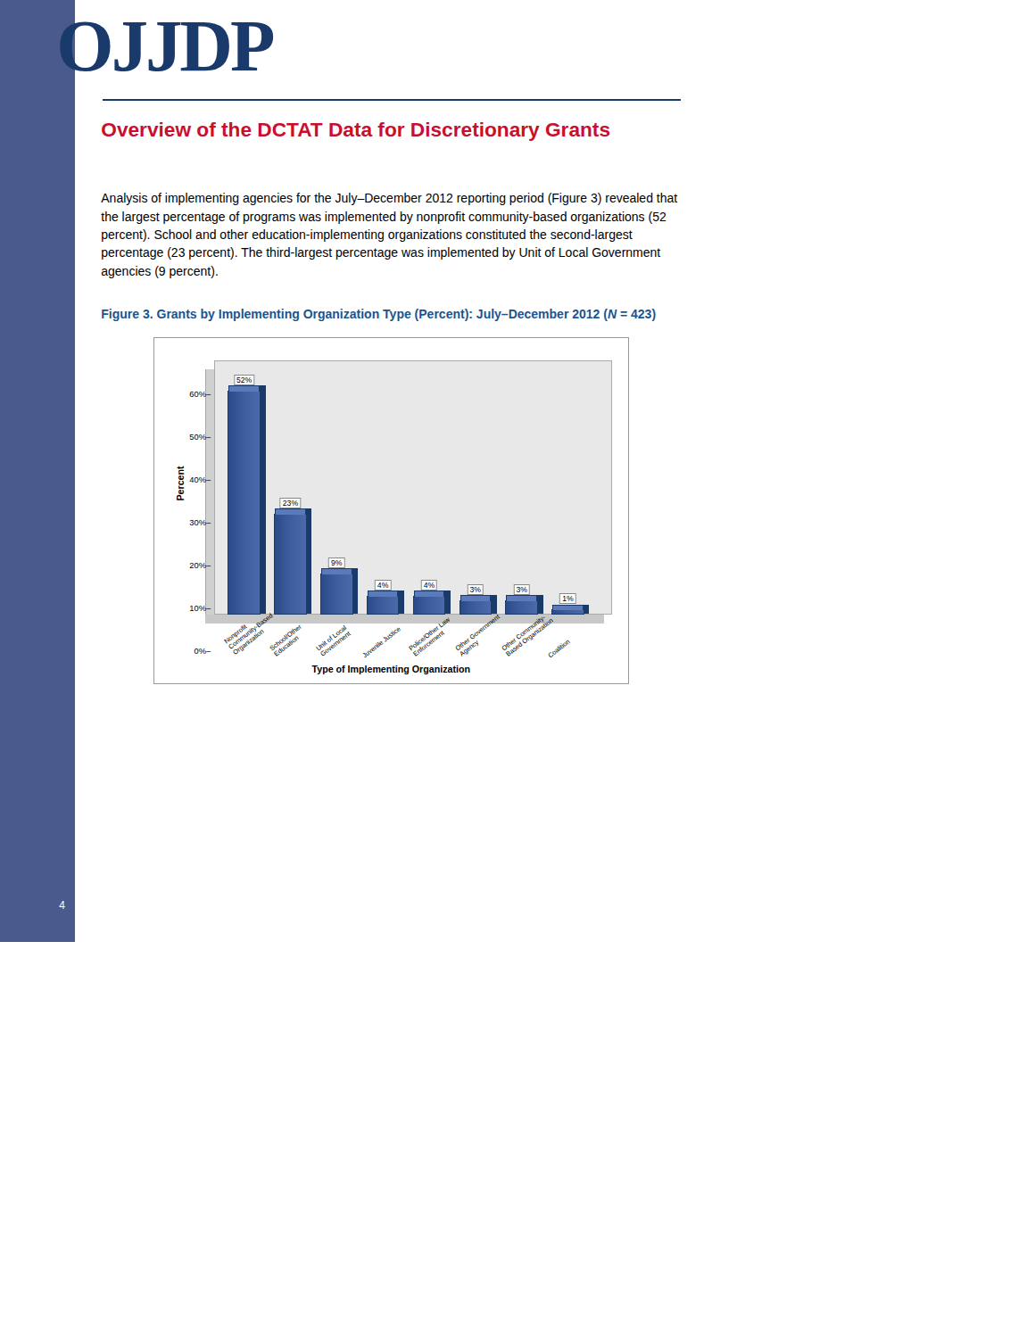4
OJJDP
Overview of the DCTAT Data for Discretionary Grants
Analysis of implementing agencies for the July–December 2012 reporting period (Figure 3) revealed that the largest percentage of programs was implemented by nonprofit community-based organizations (52 percent). School and other education-implementing organizations constituted the second-largest percentage (23 percent). The third-largest percentage was implemented by Unit of Local Government agencies (9 percent).
Figure 3. Grants by Implementing Organization Type (Percent): July–December 2012 (N = 423)
Percent
60%–
50%–
40%–
30%–
20%–
10%–
0%–
52%
23%
9%
4%
4%
3%
3%
1%
Nonprofit
Community-Based
Organization
School/Other
Education
Unit of Local
Government
Juvenile Justice
Police/Other Law
Enforcement
Other Government
Agency
Other Community-
Based Organization
Coalition
Type of Implementing Organization